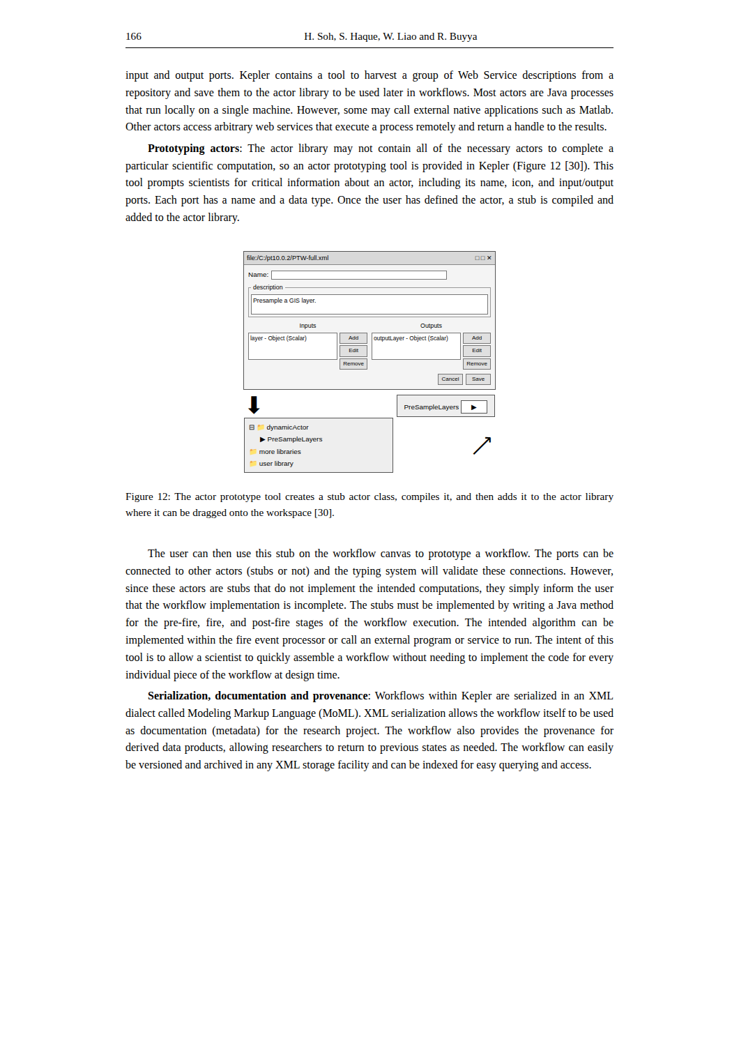166 H. Soh, S. Haque, W. Liao and R. Buyya
input and output ports. Kepler contains a tool to harvest a group of Web Service descriptions from a repository and save them to the actor library to be used later in workflows. Most actors are Java processes that run locally on a single machine. However, some may call external native applications such as Matlab. Other actors access arbitrary web services that execute a process remotely and return a handle to the results.
Prototyping actors: The actor library may not contain all of the necessary actors to complete a particular scientific computation, so an actor prototyping tool is provided in Kepler (Figure 12 [30]). This tool prompts scientists for critical information about an actor, including its name, icon, and input/output ports. Each port has a name and a data type. Once the user has defined the actor, a stub is compiled and added to the actor library.
file:/C:/pt10.0.2/PTW-full.xml □ □ ✕
Name:
description
Presample a GIS layer.
Inputs
layer - Object (Scalar)
Add
Edit
Remove
Outputs
outputLayer - Object (Scalar)
Add
Edit
Remove
Cancel
Save
⬇
PreSampleLayers
▶
⊟ 📁 dynamicActor
▶ PreSampleLayers
📁 more libraries
📁 user library
⟶
Figure 12: The actor prototype tool creates a stub actor class, compiles it, and then adds it to the actor library where it can be dragged onto the workspace [30].
The user can then use this stub on the workflow canvas to prototype a workflow. The ports can be connected to other actors (stubs or not) and the typing system will validate these connections. However, since these actors are stubs that do not implement the intended computations, they simply inform the user that the workflow implementation is incomplete. The stubs must be implemented by writing a Java method for the pre-fire, fire, and post-fire stages of the workflow execution. The intended algorithm can be implemented within the fire event processor or call an external program or service to run. The intent of this tool is to allow a scientist to quickly assemble a workflow without needing to implement the code for every individual piece of the workflow at design time.
Serialization, documentation and provenance: Workflows within Kepler are serialized in an XML dialect called Modeling Markup Language (MoML). XML serialization allows the workflow itself to be used as documentation (metadata) for the research project. The workflow also provides the provenance for derived data products, allowing researchers to return to previous states as needed. The workflow can easily be versioned and archived in any XML storage facility and can be indexed for easy querying and access.